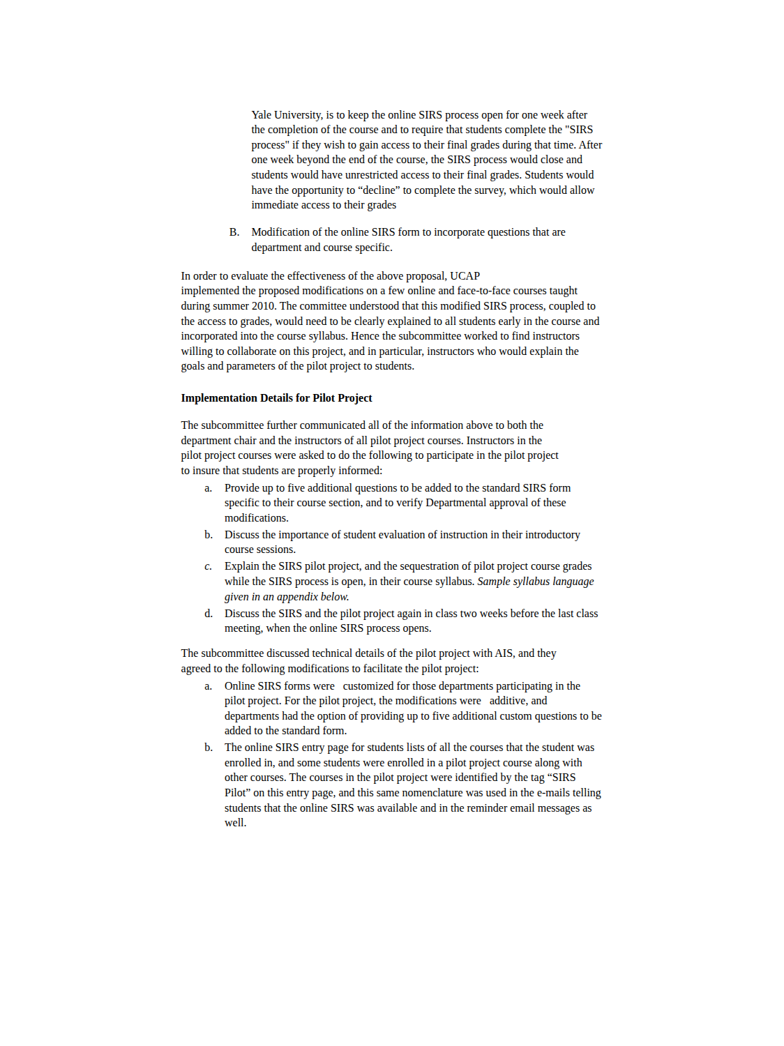Yale University, is to keep the online SIRS process open for one week after the completion of the course and to require that students complete the "SIRS process" if they wish to gain access to their final grades during that time. After one week beyond the end of the course, the SIRS process would close and students would have unrestricted access to their final grades. Students would have the opportunity to “decline” to complete the survey, which would allow immediate access to their grades
B.
Modification of the online SIRS form to incorporate questions that are department and course specific.
In order to evaluate the effectiveness of the above proposal, UCAP
implemented the proposed modifications on a few online and face-to-face courses taught during summer 2010. The committee understood that this modified SIRS process, coupled to the access to grades, would need to be clearly explained to all students early in the course and incorporated into the course syllabus. Hence the subcommittee worked to find instructors willing to collaborate on this project, and in particular, instructors who would explain the goals and parameters of the pilot project to students.
Implementation Details for Pilot Project
The subcommittee further communicated all of the information above to both the
department chair and the instructors of all pilot project courses. Instructors in the
pilot project courses were asked to do the following to participate in the pilot project
to insure that students are properly informed:
a. Provide up to five additional questions to be added to the standard SIRS form specific to their course section, and to verify Departmental approval of these modifications.
b. Discuss the importance of student evaluation of instruction in their introductory course sessions.
c. Explain the SIRS pilot project, and the sequestration of pilot project course grades while the SIRS process is open, in their course syllabus. Sample syllabus language given in an appendix below.
d. Discuss the SIRS and the pilot project again in class two weeks before the last class meeting, when the online SIRS process opens.
The subcommittee discussed technical details of the pilot project with AIS, and they
agreed to the following modifications to facilitate the pilot project:
a. Online SIRS forms were customized for those departments participating in the pilot project. For the pilot project, the modifications were additive, and departments had the option of providing up to five additional custom questions to be added to the standard form.
b. The online SIRS entry page for students lists of all the courses that the student was enrolled in, and some students were enrolled in a pilot project course along with other courses. The courses in the pilot project were identified by the tag “SIRS Pilot” on this entry page, and this same nomenclature was used in the e-mails telling students that the online SIRS was available and in the reminder email messages as well.